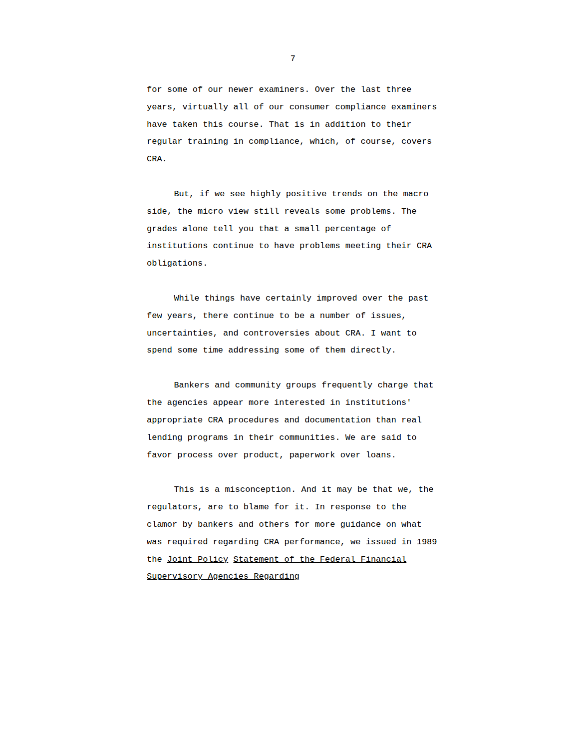7
for some of our newer examiners. Over the last three years, virtually all of our consumer compliance examiners have taken this course. That is in addition to their regular training in compliance, which, of course, covers CRA.
But, if we see highly positive trends on the macro side, the micro view still reveals some problems. The grades alone tell you that a small percentage of institutions continue to have problems meeting their CRA obligations.
While things have certainly improved over the past few years, there continue to be a number of issues, uncertainties, and controversies about CRA. I want to spend some time addressing some of them directly.
Bankers and community groups frequently charge that the agencies appear more interested in institutions' appropriate CRA procedures and documentation than real lending programs in their communities. We are said to favor process over product, paperwork over loans.
This is a misconception. And it may be that we, the regulators, are to blame for it. In response to the clamor by bankers and others for more guidance on what was required regarding CRA performance, we issued in 1989 the Joint Policy Statement of the Federal Financial Supervisory Agencies Regarding